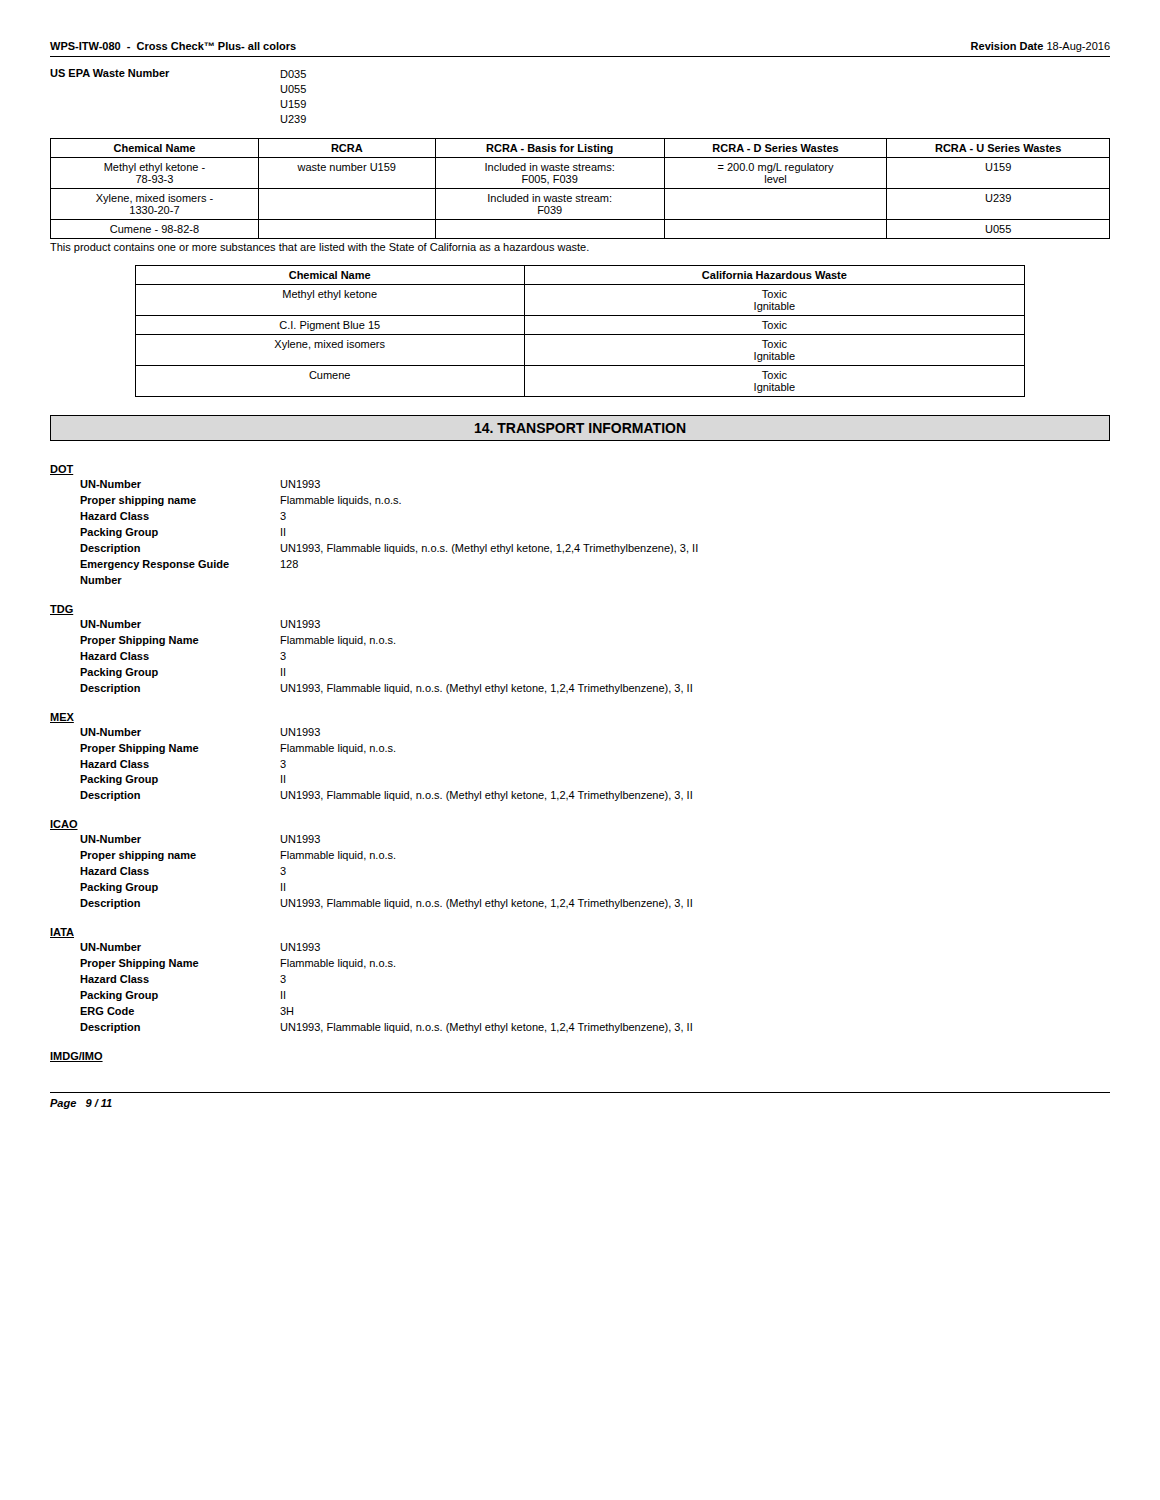WPS-ITW-080 - Cross Check™ Plus- all colors
Revision Date 18-Aug-2016
US EPA Waste Number
D035
U055
U159
U239
| Chemical Name | RCRA | RCRA - Basis for Listing | RCRA - D Series Wastes | RCRA - U Series Wastes |
| --- | --- | --- | --- | --- |
| Methyl ethyl ketone - 78-93-3 | waste number U159 | Included in waste streams: F005, F039 | = 200.0 mg/L regulatory level | U159 |
| Xylene, mixed isomers - 1330-20-7 | | Included in waste stream: F039 | | U239 |
| Cumene - 98-82-8 | | | | U055 |
This product contains one or more substances that are listed with the State of California as a hazardous waste.
| Chemical Name | California Hazardous Waste |
| --- | --- |
| Methyl ethyl ketone | Toxic Ignitable |
| C.I. Pigment Blue 15 | Toxic |
| Xylene, mixed isomers | Toxic Ignitable |
| Cumene | Toxic Ignitable |
14. TRANSPORT INFORMATION
DOT
UN-Number
UN1993
Proper shipping name
Flammable liquids, n.o.s.
Hazard Class
3
Packing Group
II
Description
UN1993, Flammable liquids, n.o.s. (Methyl ethyl ketone, 1,2,4 Trimethylbenzene), 3, II
Emergency Response Guide
Number
128
TDG
UN-Number
UN1993
Proper Shipping Name
Flammable liquid, n.o.s.
Hazard Class
3
Packing Group
II
Description
UN1993, Flammable liquid, n.o.s. (Methyl ethyl ketone, 1,2,4 Trimethylbenzene), 3, II
MEX
UN-Number
UN1993
Proper Shipping Name
Flammable liquid, n.o.s.
Hazard Class
3
Packing Group
II
Description
UN1993, Flammable liquid, n.o.s. (Methyl ethyl ketone, 1,2,4 Trimethylbenzene), 3, II
ICAO
UN-Number
UN1993
Proper shipping name
Flammable liquid, n.o.s.
Hazard Class
3
Packing Group
II
Description
UN1993, Flammable liquid, n.o.s. (Methyl ethyl ketone, 1,2,4 Trimethylbenzene), 3, II
IATA
UN-Number
UN1993
Proper Shipping Name
Flammable liquid, n.o.s.
Hazard Class
3
Packing Group
II
ERG Code
3H
Description
UN1993, Flammable liquid, n.o.s. (Methyl ethyl ketone, 1,2,4 Trimethylbenzene), 3, II
IMDG/IMO
Page 9 / 11